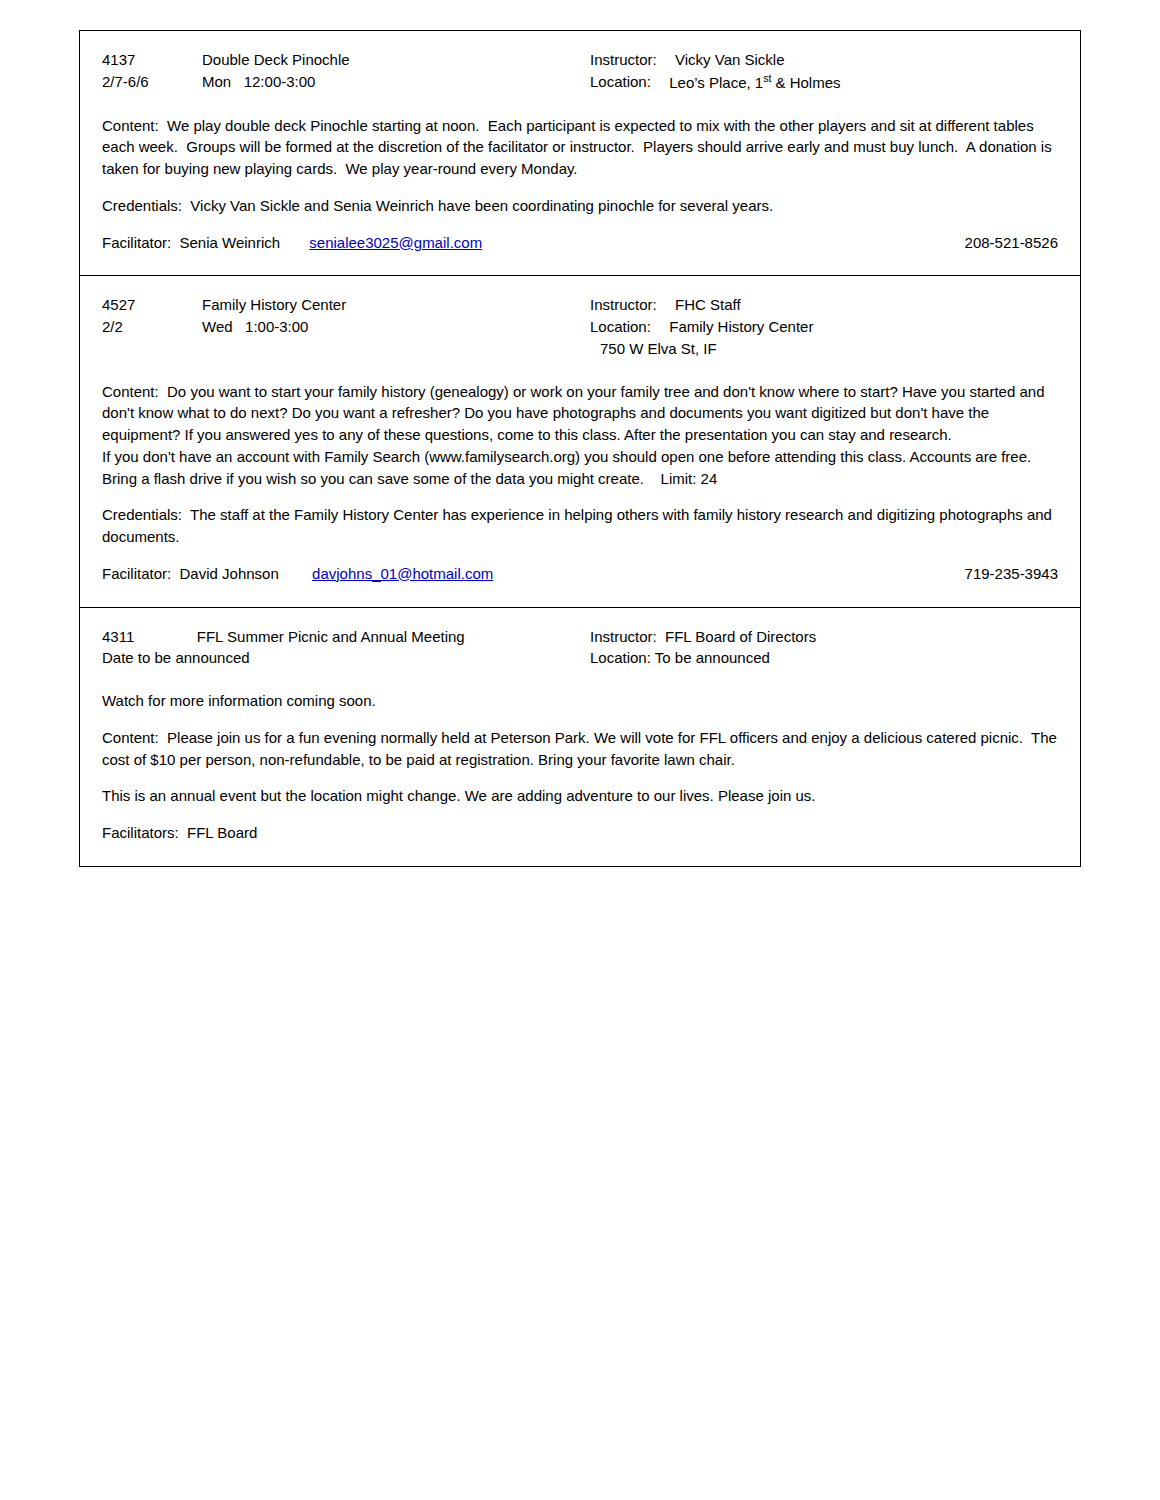4137 Double Deck Pinochle
2/7-6/6 Mon 12:00-3:00
Instructor: Vicky Van Sickle
Location: Leo’s Place, 1st & Holmes
Content: We play double deck Pinochle starting at noon. Each participant is expected to mix with the other players and sit at different tables each week. Groups will be formed at the discretion of the facilitator or instructor. Players should arrive early and must buy lunch. A donation is taken for buying new playing cards. We play year-round every Monday.
Credentials: Vicky Van Sickle and Senia Weinrich have been coordinating pinochle for several years.
Facilitator: Senia Weinrich senialee3025@gmail.com
208-521-8526
4527 Family History Center
2/2 Wed 1:00-3:00
Instructor: FHC Staff
Location: Family History Center
750 W Elva St, IF
Content: Do you want to start your family history (genealogy) or work on your family tree and don't know where to start? Have you started and don't know what to do next? Do you want a refresher? Do you have photographs and documents you want digitized but don't have the equipment? If you answered yes to any of these questions, come to this class. After the presentation you can stay and research.
If you don't have an account with Family Search (www.familysearch.org) you should open one before attending this class. Accounts are free. Bring a flash drive if you wish so you can save some of the data you might create. Limit: 24
Credentials: The staff at the Family History Center has experience in helping others with family history research and digitizing photographs and documents.
Facilitator: David Johnson davjohns_01@hotmail.com
719-235-3943
4311 FFL Summer Picnic and Annual Meeting
Date to be announced
Instructor: FFL Board of Directors
Location: To be announced
Watch for more information coming soon.
Content: Please join us for a fun evening normally held at Peterson Park. We will vote for FFL officers and enjoy a delicious catered picnic. The cost of $10 per person, non-refundable, to be paid at registration. Bring your favorite lawn chair.
This is an annual event but the location might change. We are adding adventure to our lives. Please join us.
Facilitators: FFL Board